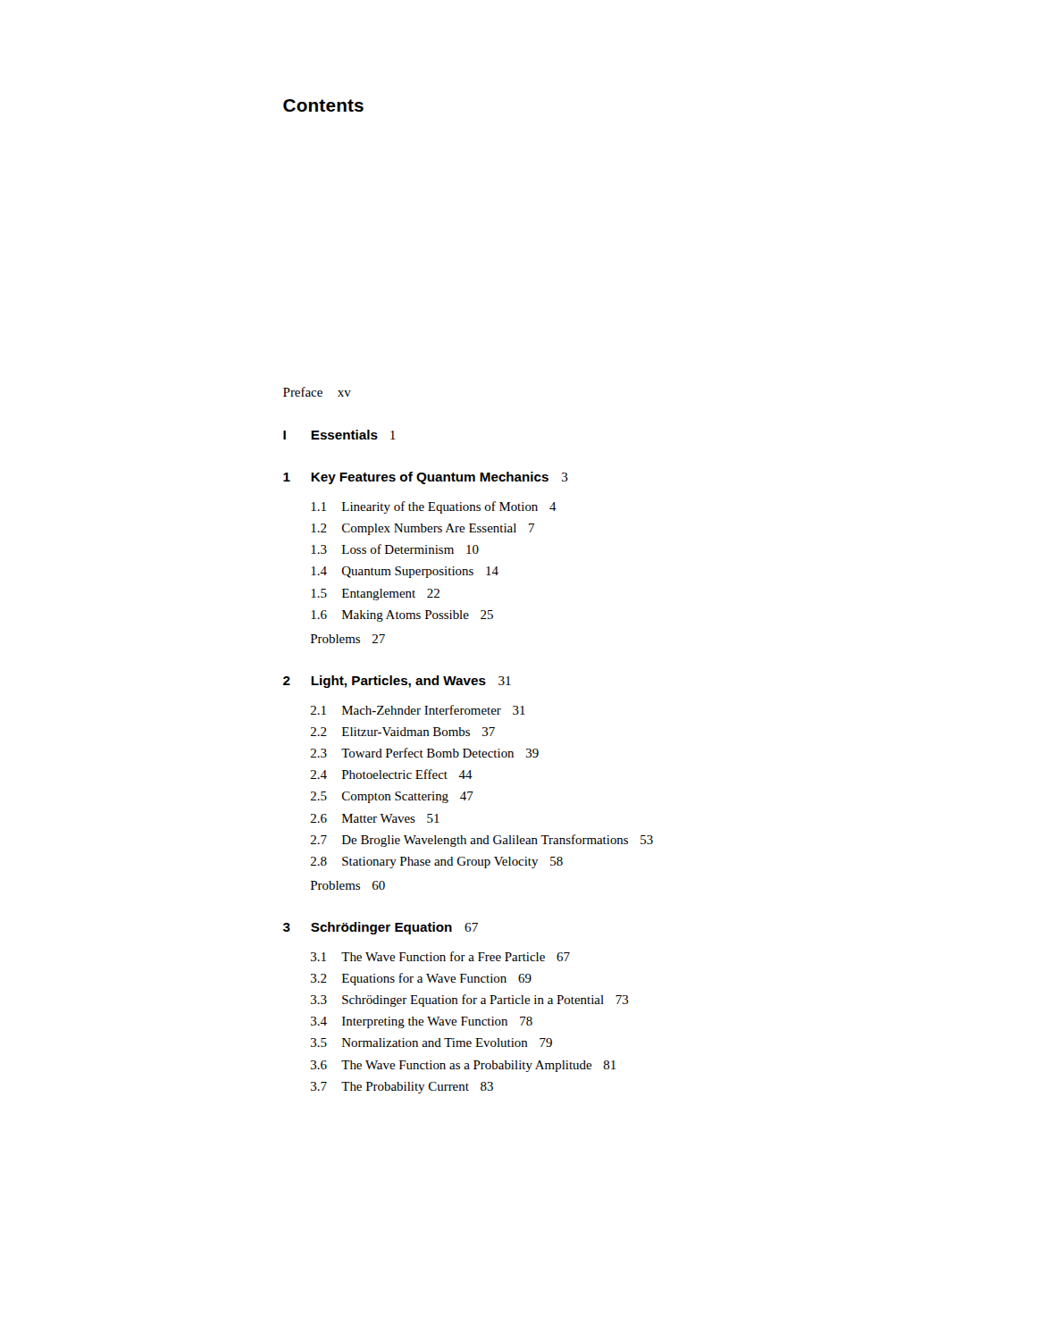Contents
Prefacexv
I Essentials 1
1 Key Features of Quantum Mechanics 3
1.1 Linearity of the Equations of Motion4
1.2 Complex Numbers Are Essential7
1.3 Loss of Determinism10
1.4 Quantum Superpositions14
1.5 Entanglement22
1.6 Making Atoms Possible25
Problems27
2 Light, Particles, and Waves 31
2.1 Mach-Zehnder Interferometer31
2.2 Elitzur-Vaidman Bombs37
2.3 Toward Perfect Bomb Detection39
2.4 Photoelectric Effect44
2.5 Compton Scattering47
2.6 Matter Waves51
2.7 De Broglie Wavelength and Galilean Transformations53
2.8 Stationary Phase and Group Velocity58
Problems60
3 Schrödinger Equation 67
3.1 The Wave Function for a Free Particle67
3.2 Equations for a Wave Function69
3.3 Schrödinger Equation for a Particle in a Potential73
3.4 Interpreting the Wave Function78
3.5 Normalization and Time Evolution79
3.6 The Wave Function as a Probability Amplitude81
3.7 The Probability Current83